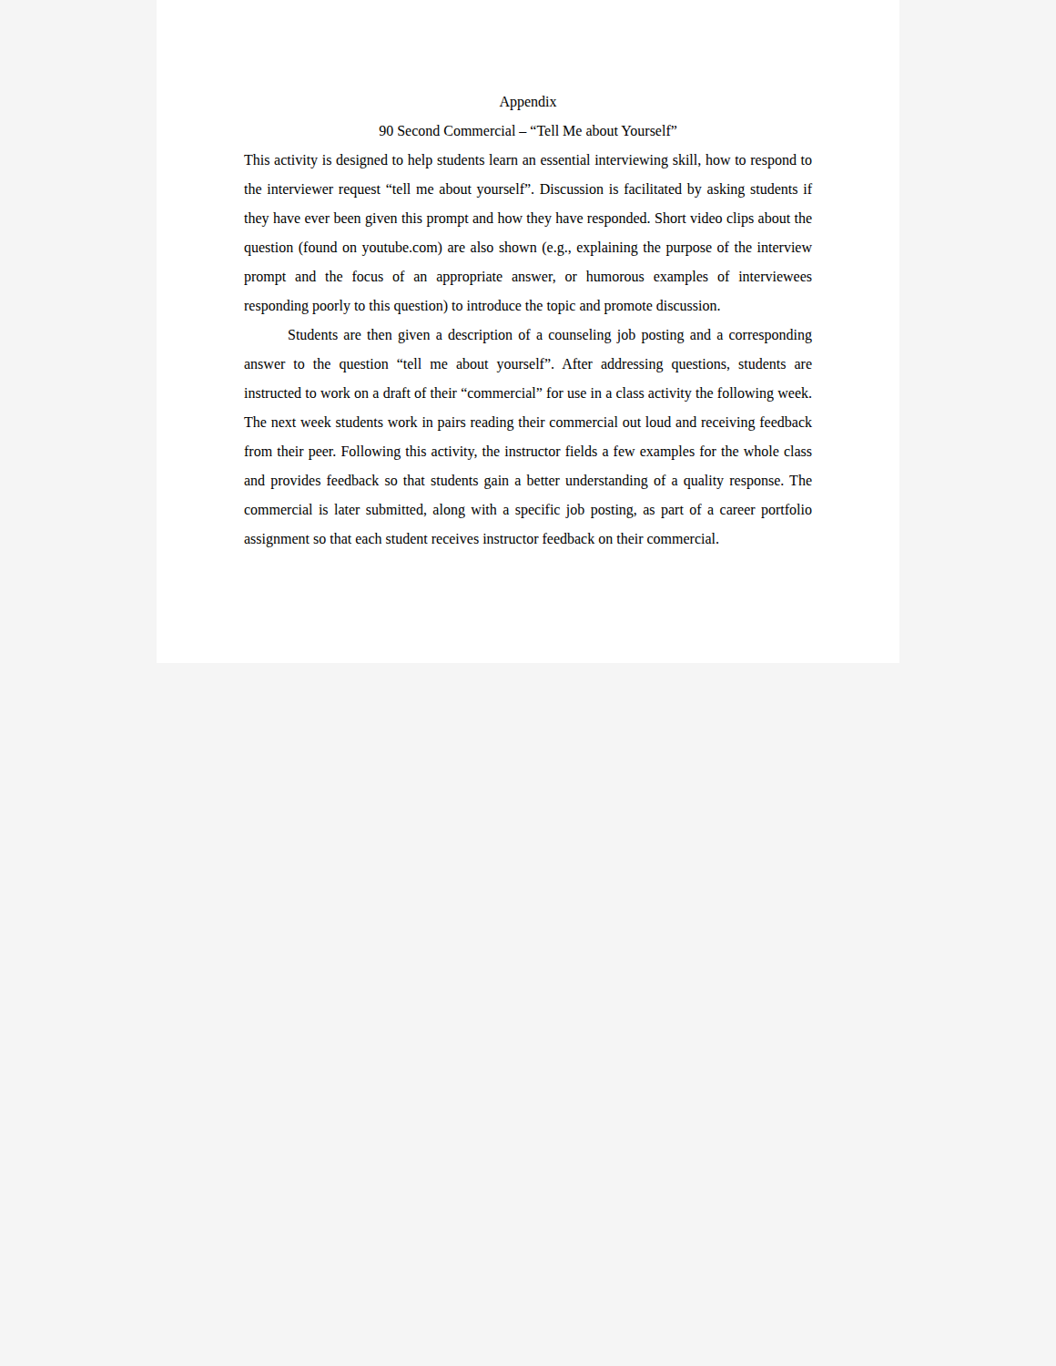Appendix
90 Second Commercial – “Tell Me about Yourself”
This activity is designed to help students learn an essential interviewing skill, how to respond to the interviewer request “tell me about yourself”. Discussion is facilitated by asking students if they have ever been given this prompt and how they have responded. Short video clips about the question (found on youtube.com) are also shown (e.g., explaining the purpose of the interview prompt and the focus of an appropriate answer, or humorous examples of interviewees responding poorly to this question) to introduce the topic and promote discussion.
Students are then given a description of a counseling job posting and a corresponding answer to the question “tell me about yourself”. After addressing questions, students are instructed to work on a draft of their “commercial” for use in a class activity the following week. The next week students work in pairs reading their commercial out loud and receiving feedback from their peer. Following this activity, the instructor fields a few examples for the whole class and provides feedback so that students gain a better understanding of a quality response. The commercial is later submitted, along with a specific job posting, as part of a career portfolio assignment so that each student receives instructor feedback on their commercial.